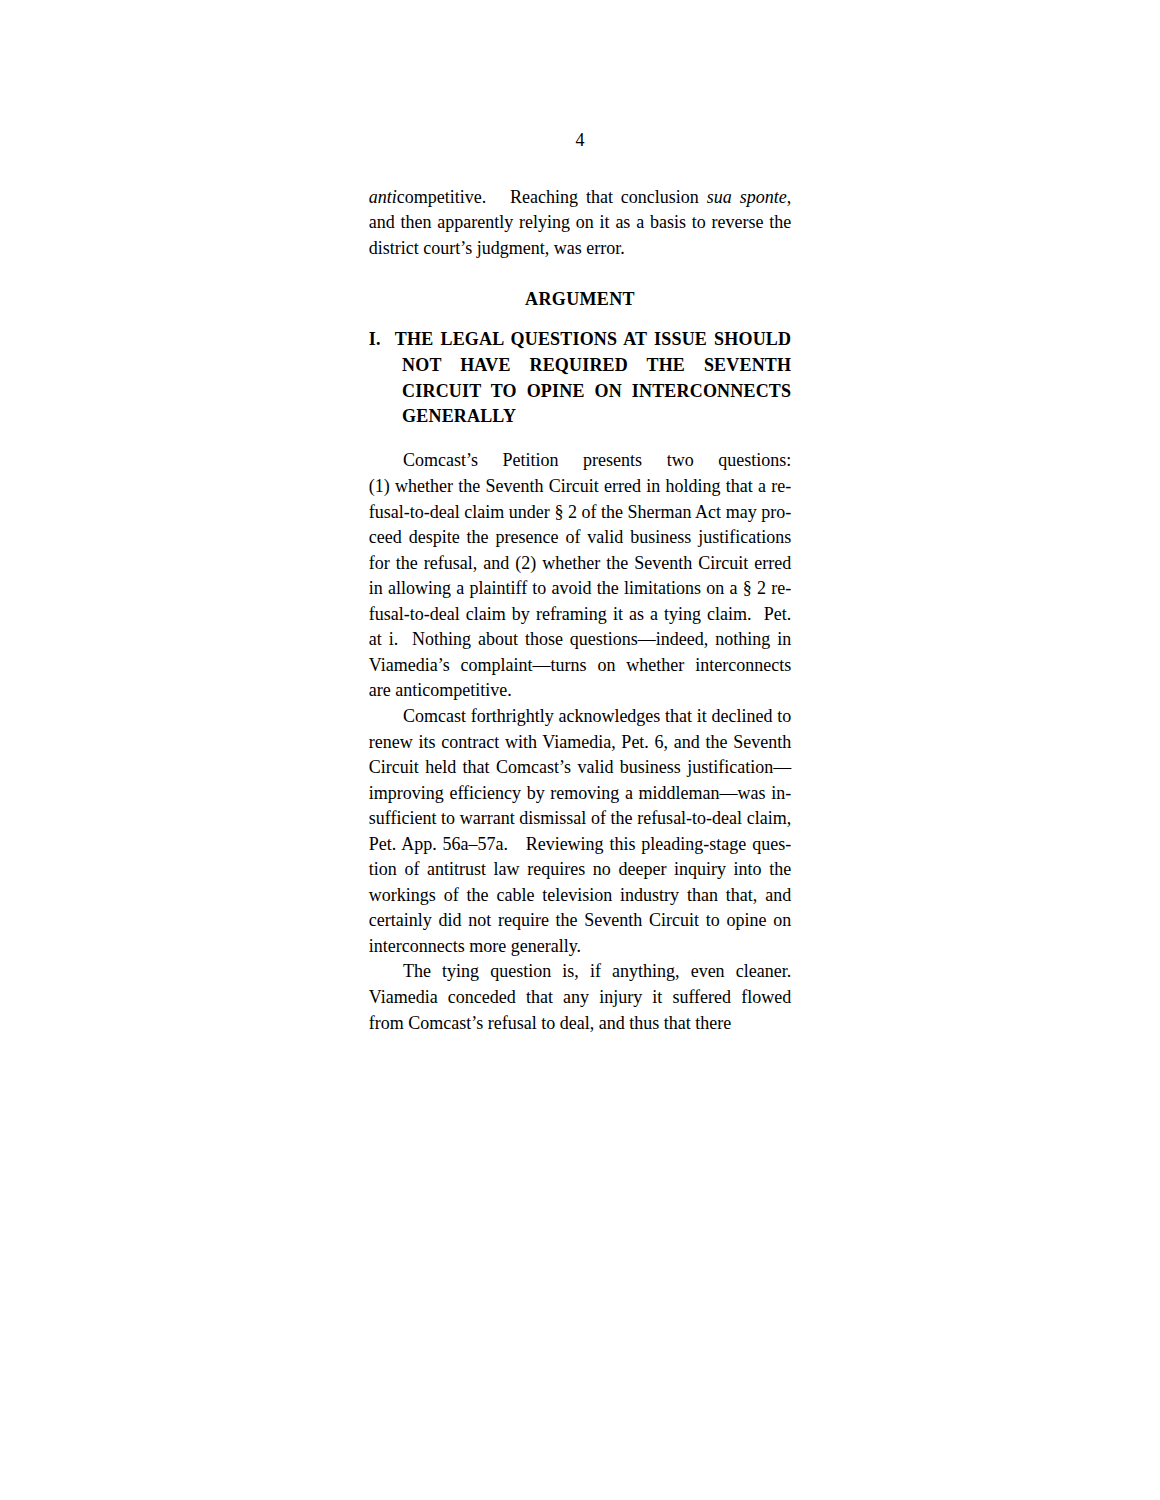4
anticompetitive. Reaching that conclusion sua sponte, and then apparently relying on it as a basis to reverse the district court’s judgment, was error.
ARGUMENT
I. THE LEGAL QUESTIONS AT ISSUE SHOULD NOT HAVE REQUIRED THE SEVENTH CIRCUIT TO OPINE ON INTERCONNECTS GENERALLY
Comcast’s Petition presents two questions: (1) whether the Seventh Circuit erred in holding that a refusal-to-deal claim under § 2 of the Sherman Act may proceed despite the presence of valid business justifications for the refusal, and (2) whether the Seventh Circuit erred in allowing a plaintiff to avoid the limitations on a § 2 refusal-to-deal claim by reframing it as a tying claim. Pet. at i. Nothing about those questions—indeed, nothing in Viamedia’s complaint—turns on whether interconnects are anticompetitive.
Comcast forthrightly acknowledges that it declined to renew its contract with Viamedia, Pet. 6, and the Seventh Circuit held that Comcast’s valid business justification—improving efficiency by removing a middleman—was insufficient to warrant dismissal of the refusal-to-deal claim, Pet. App. 56a–57a. Reviewing this pleading-stage question of antitrust law requires no deeper inquiry into the workings of the cable television industry than that, and certainly did not require the Seventh Circuit to opine on interconnects more generally.
The tying question is, if anything, even cleaner. Viamedia conceded that any injury it suffered flowed from Comcast’s refusal to deal, and thus that there